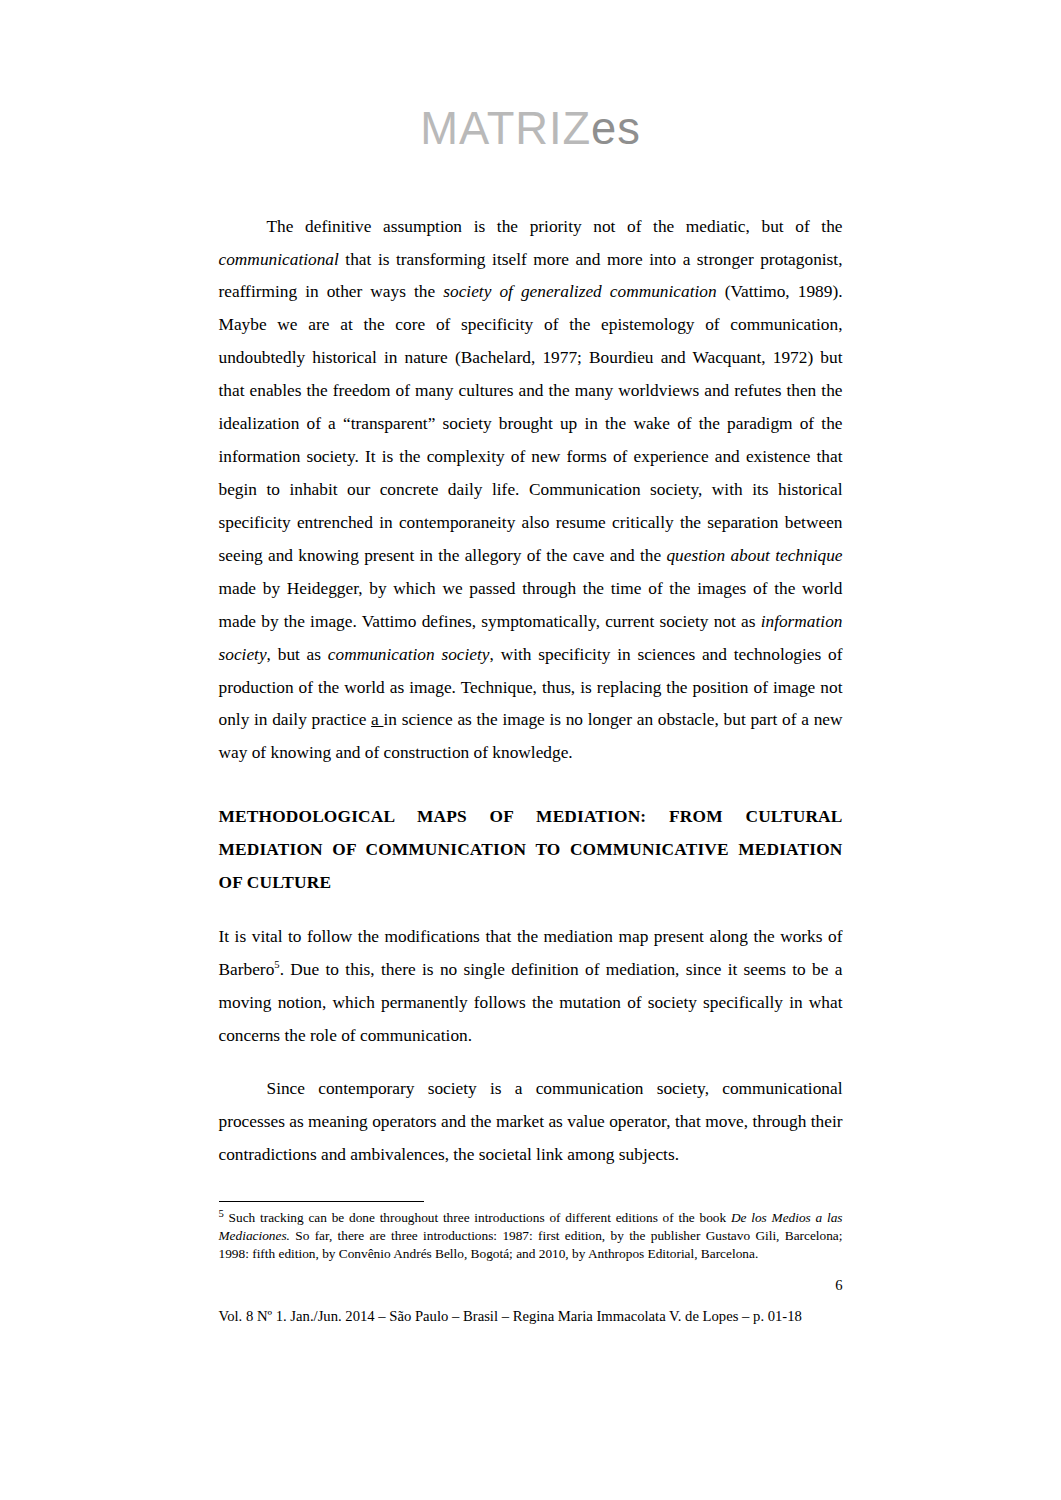MATRIZes
The definitive assumption is the priority not of the mediatic, but of the communicational that is transforming itself more and more into a stronger protagonist, reaffirming in other ways the society of generalized communication (Vattimo, 1989). Maybe we are at the core of specificity of the epistemology of communication, undoubtedly historical in nature (Bachelard, 1977; Bourdieu and Wacquant, 1972) but that enables the freedom of many cultures and the many worldviews and refutes then the idealization of a “transparent” society brought up in the wake of the paradigm of the information society. It is the complexity of new forms of experience and existence that begin to inhabit our concrete daily life. Communication society, with its historical specificity entrenched in contemporaneity also resume critically the separation between seeing and knowing present in the allegory of the cave and the question about technique made by Heidegger, by which we passed through the time of the images of the world made by the image. Vattimo defines, symptomatically, current society not as information society, but as communication society, with specificity in sciences and technologies of production of the world as image. Technique, thus, is replacing the position of image not only in daily practice a in science as the image is no longer an obstacle, but part of a new way of knowing and of construction of knowledge.
Methodological maps of mediation: from cultural mediation of communication to communicative mediation of culture
It is vital to follow the modifications that the mediation map present along the works of Barbero5. Due to this, there is no single definition of mediation, since it seems to be a moving notion, which permanently follows the mutation of society specifically in what concerns the role of communication.
Since contemporary society is a communication society, communicational processes as meaning operators and the market as value operator, that move, through their contradictions and ambivalences, the societal link among subjects.
5 Such tracking can be done throughout three introductions of different editions of the book De los Medios a las Mediaciones. So far, there are three introductions: 1987: first edition, by the publisher Gustavo Gili, Barcelona; 1998: fifth edition, by Convênio Andrés Bello, Bogotá; and 2010, by Anthropos Editorial, Barcelona.
6
Vol. 8 Nº 1. Jan./Jun. 2014 – São Paulo – Brasil – Regina Maria Immacolata V. de Lopes – p. 01-18